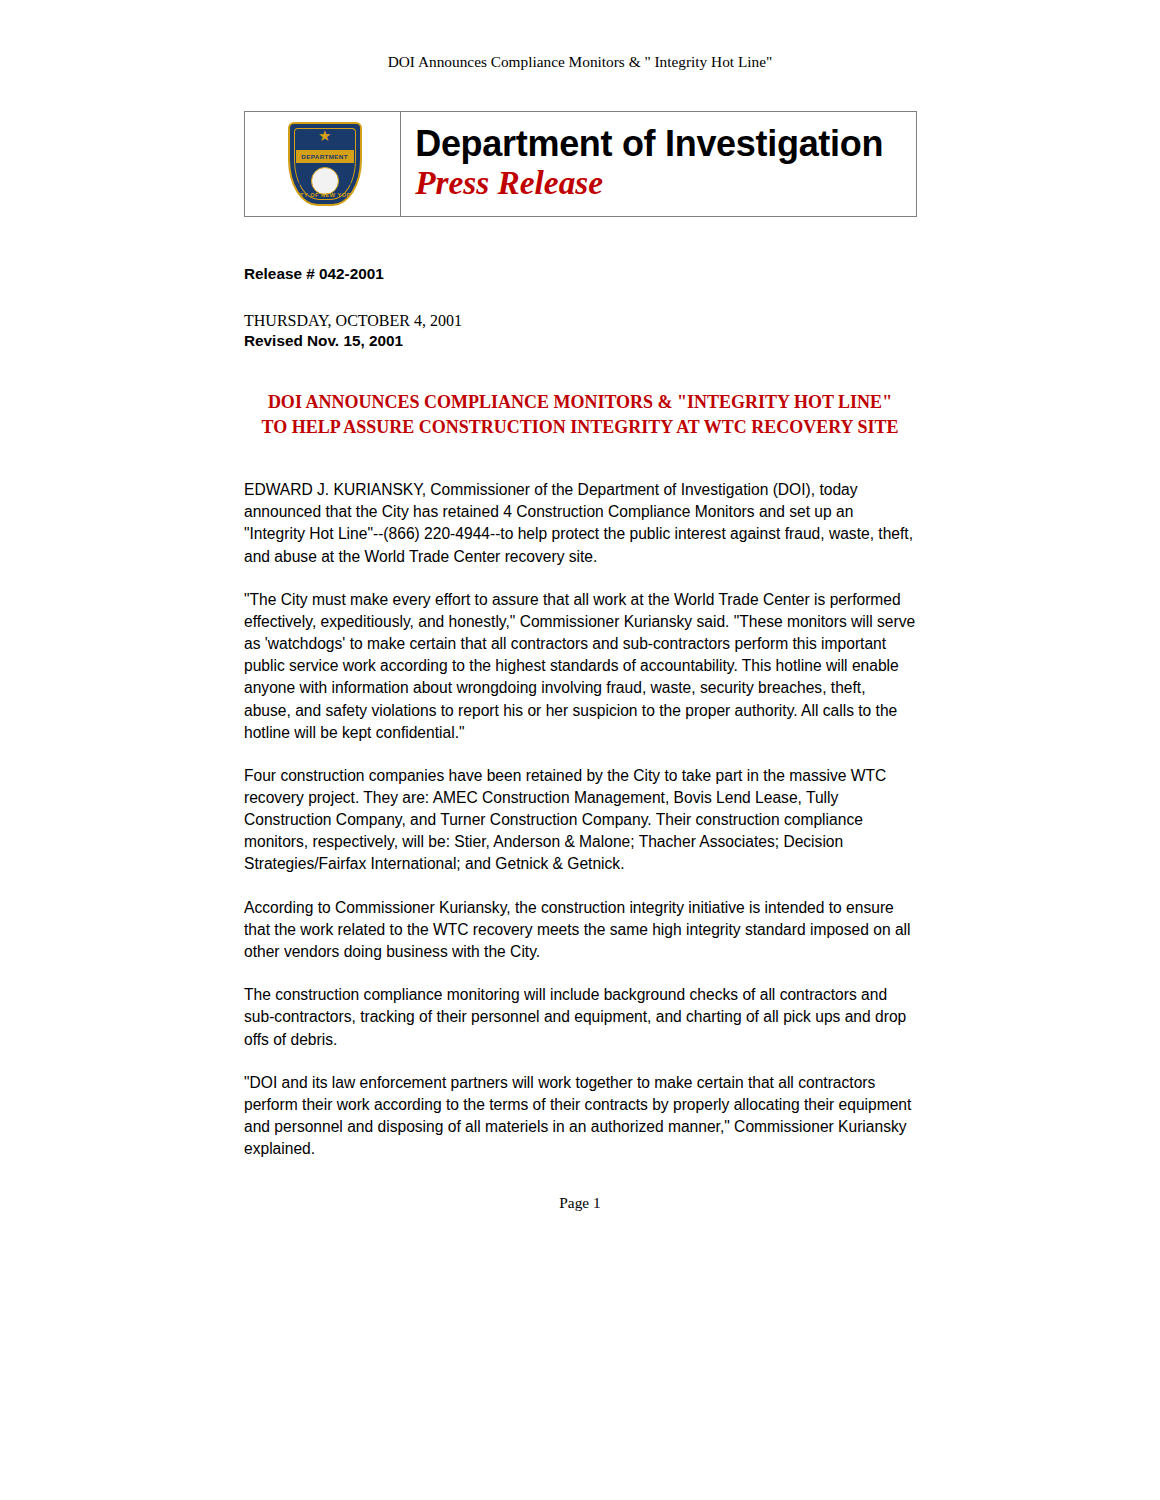DOI Announces Compliance Monitors & " Integrity Hot Line"
★
DEPARTMENT OF INVESTIGATION
CITY OF NEW YORK
Department of Investigation
Press Release
Release # 042-2001
THURSDAY, OCTOBER 4, 2001 Revised Nov. 15, 2001
DOI ANNOUNCES COMPLIANCE MONITORS & "INTEGRITY HOT LINE"
TO HELP ASSURE CONSTRUCTION INTEGRITY AT WTC RECOVERY SITE
EDWARD J. KURIANSKY, Commissioner of the Department of Investigation (DOI), today announced that the City has retained 4 Construction Compliance Monitors and set up an "Integrity Hot Line"--(866) 220-4944--to help protect the public interest against fraud, waste, theft, and abuse at the World Trade Center recovery site.
"The City must make every effort to assure that all work at the World Trade Center is performed effectively, expeditiously, and honestly," Commissioner Kuriansky said. "These monitors will serve as 'watchdogs' to make certain that all contractors and sub-contractors perform this important public service work according to the highest standards of accountability. This hotline will enable anyone with information about wrongdoing involving fraud, waste, security breaches, theft, abuse, and safety violations to report his or her suspicion to the proper authority. All calls to the hotline will be kept confidential."
Four construction companies have been retained by the City to take part in the massive WTC recovery project. They are: AMEC Construction Management, Bovis Lend Lease, Tully Construction Company, and Turner Construction Company. Their construction compliance monitors, respectively, will be: Stier, Anderson & Malone; Thacher Associates; Decision Strategies/Fairfax International; and Getnick & Getnick.
According to Commissioner Kuriansky, the construction integrity initiative is intended to ensure that the work related to the WTC recovery meets the same high integrity standard imposed on all other vendors doing business with the City.
The construction compliance monitoring will include background checks of all contractors and sub-contractors, tracking of their personnel and equipment, and charting of all pick ups and drop offs of debris.
"DOI and its law enforcement partners will work together to make certain that all contractors perform their work according to the terms of their contracts by properly allocating their equipment and personnel and disposing of all materiels in an authorized manner," Commissioner Kuriansky explained.
Page 1